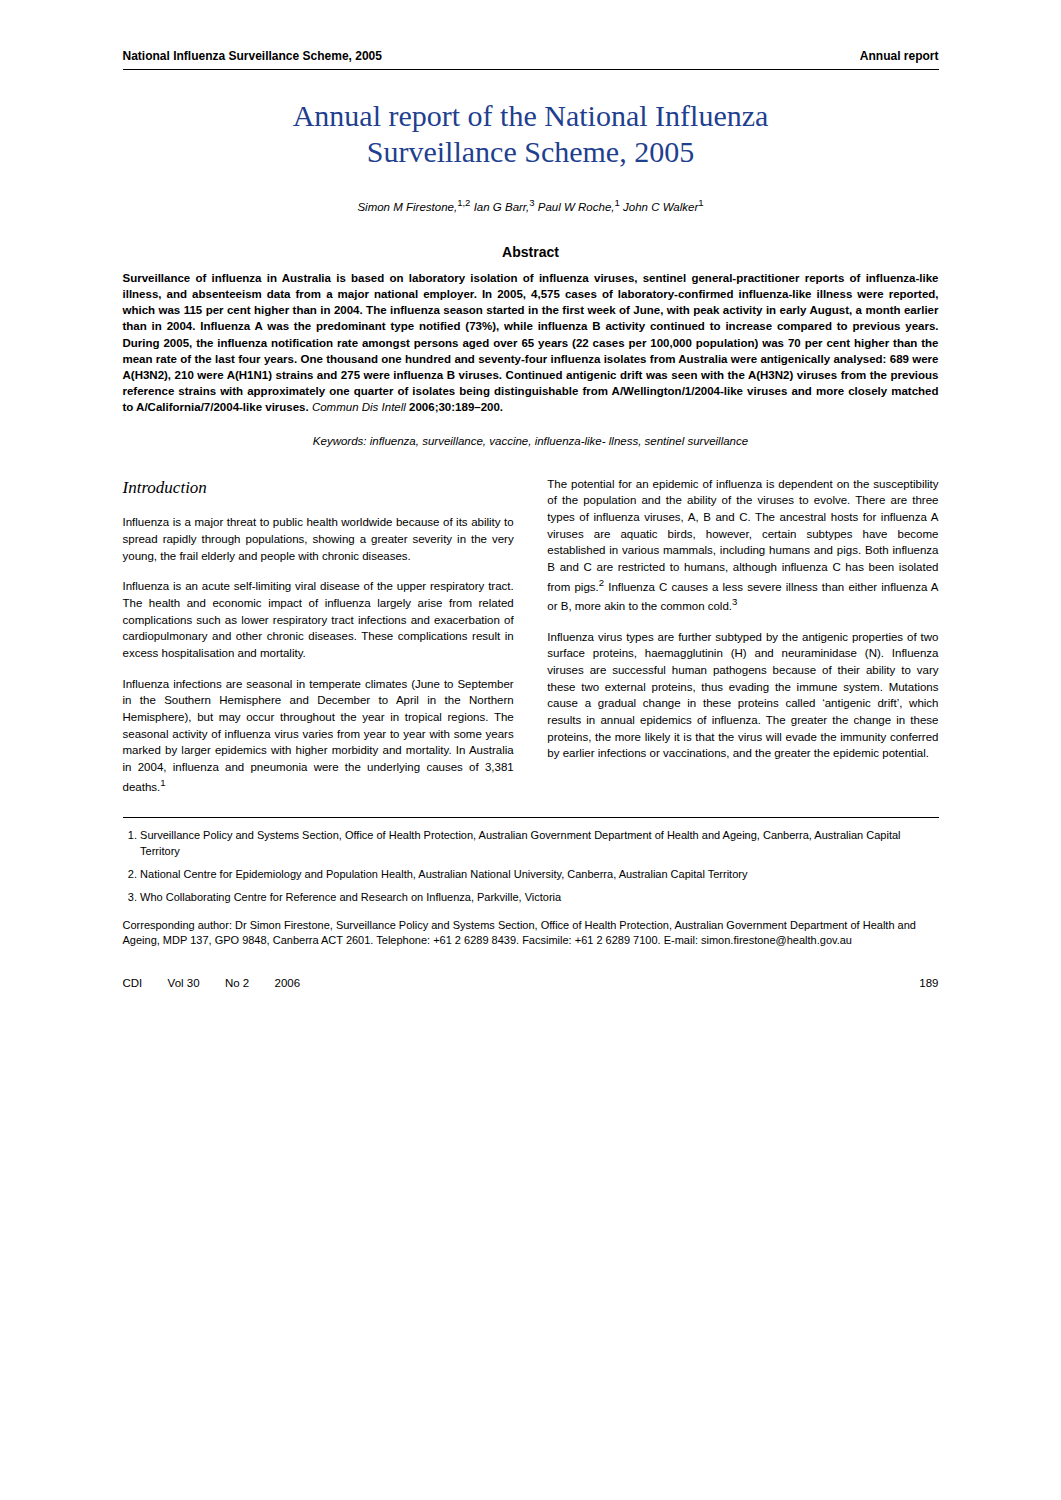National Influenza Surveillance Scheme, 2005 Annual report
Annual report of the National Influenza
Surveillance Scheme, 2005
Simon M Firestone,1,2 Ian G Barr,3 Paul W Roche,1 John C Walker1
Abstract
Surveillance of influenza in Australia is based on laboratory isolation of influenza viruses, sentinel general-practitioner reports of influenza-like illness, and absenteeism data from a major national employer. In 2005, 4,575 cases of laboratory-confirmed influenza-like illness were reported, which was 115 per cent higher than in 2004. The influenza season started in the first week of June, with peak activity in early August, a month earlier than in 2004. Influenza A was the predominant type notified (73%), while influenza B activity continued to increase compared to previous years. During 2005, the influenza notification rate amongst persons aged over 65 years (22 cases per 100,000 population) was 70 per cent higher than the mean rate of the last four years. One thousand one hundred and seventy-four influenza isolates from Australia were antigenically analysed: 689 were A(H3N2), 210 were A(H1N1) strains and 275 were influenza B viruses. Continued antigenic drift was seen with the A(H3N2) viruses from the previous reference strains with approximately one quarter of isolates being distinguishable from A/Wellington/1/2004-like viruses and more closely matched to A/California/7/2004-like viruses. Commun Dis Intell 2006;30:189–200.
Keywords: influenza, surveillance, vaccine, influenza-like- llness, sentinel surveillance
Introduction
Influenza is a major threat to public health worldwide because of its ability to spread rapidly through populations, showing a greater severity in the very young, the frail elderly and people with chronic diseases.
Influenza is an acute self-limiting viral disease of the upper respiratory tract. The health and economic impact of influenza largely arise from related complications such as lower respiratory tract infections and exacerbation of cardiopulmonary and other chronic diseases. These complications result in excess hospitalisation and mortality.
Influenza infections are seasonal in temperate climates (June to September in the Southern Hemisphere and December to April in the Northern Hemisphere), but may occur throughout the year in tropical regions. The seasonal activity of influenza virus varies from year to year with some years marked by larger epidemics with higher morbidity and mortality. In Australia in 2004, influenza and pneumonia were the underlying causes of 3,381 deaths.1
The potential for an epidemic of influenza is dependent on the susceptibility of the population and the ability of the viruses to evolve. There are three types of influenza viruses, A, B and C. The ancestral hosts for influenza A viruses are aquatic birds, however, certain subtypes have become established in various mammals, including humans and pigs. Both influenza B and C are restricted to humans, although influenza C has been isolated from pigs.2 Influenza C causes a less severe illness than either influenza A or B, more akin to the common cold.3
Influenza virus types are further subtyped by the antigenic properties of two surface proteins, haemagglutinin (H) and neuraminidase (N). Influenza viruses are successful human pathogens because of their ability to vary these two external proteins, thus evading the immune system. Mutations cause a gradual change in these proteins called ‘antigenic drift’, which results in annual epidemics of influenza. The greater the change in these proteins, the more likely it is that the virus will evade the immunity conferred by earlier infections or vaccinations, and the greater the epidemic potential.
Surveillance Policy and Systems Section, Office of Health Protection, Australian Government Department of Health and Ageing, Canberra, Australian Capital Territory
National Centre for Epidemiology and Population Health, Australian National University, Canberra, Australian Capital Territory
Who Collaborating Centre for Reference and Research on Influenza, Parkville, Victoria
Corresponding author: Dr Simon Firestone, Surveillance Policy and Systems Section, Office of Health Protection, Australian Government Department of Health and Ageing, MDP 137, GPO 9848, Canberra ACT 2601. Telephone: +61 2 6289 8439. Facsimile: +61 2 6289 7100. E-mail: simon.firestone@health.gov.au
CDI Vol 30 No 22006
189